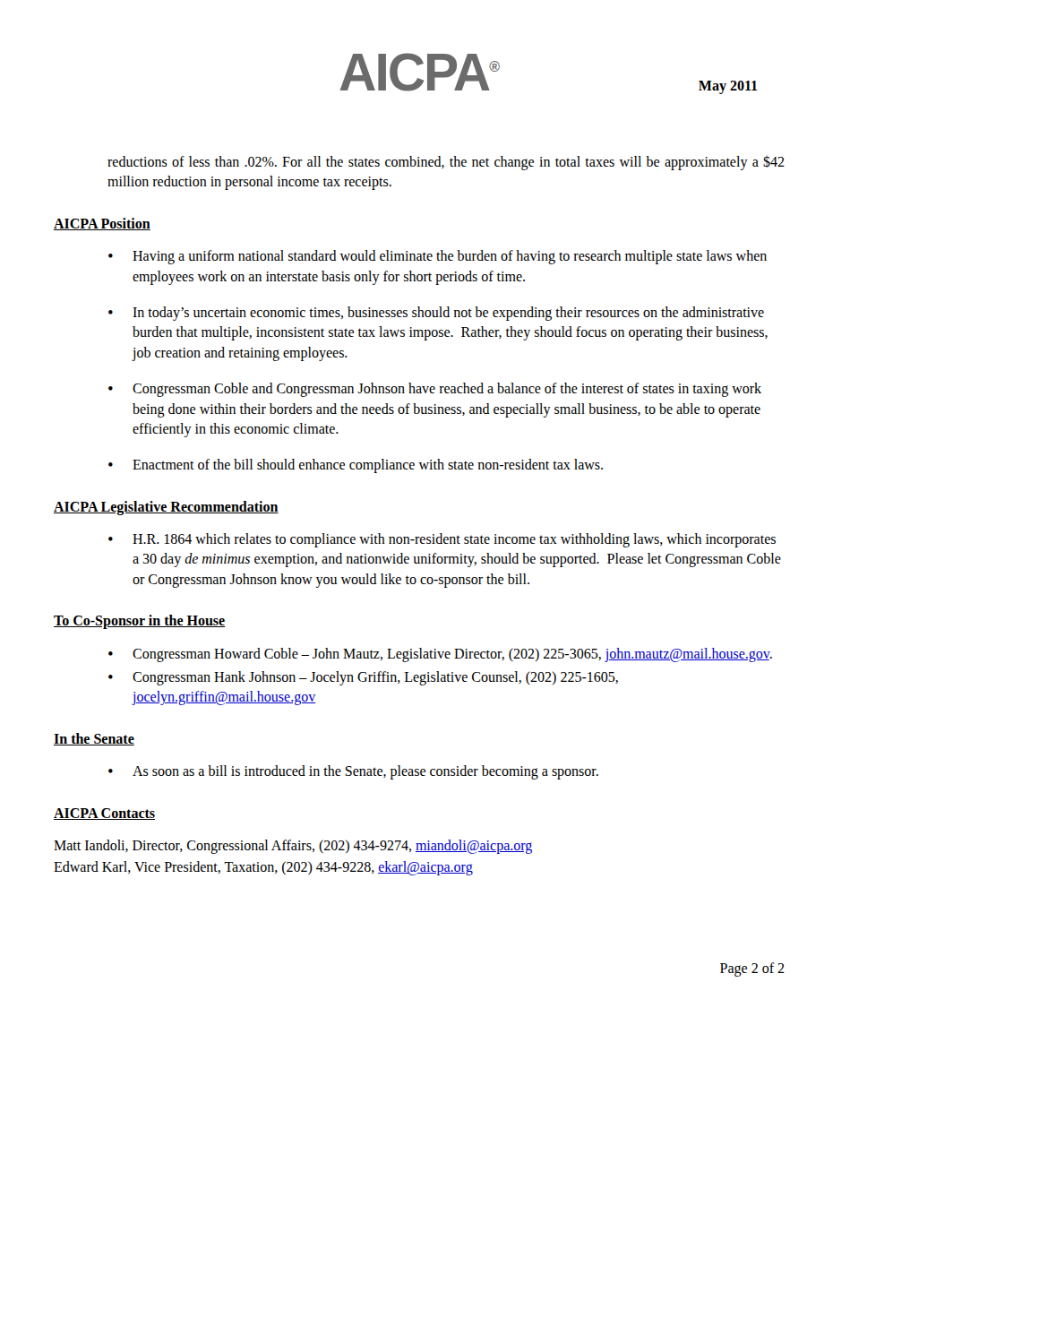AICPA®
May 2011
reductions of less than .02%. For all the states combined, the net change in total taxes will be approximately a $42 million reduction in personal income tax receipts.
AICPA Position
Having a uniform national standard would eliminate the burden of having to research multiple state laws when employees work on an interstate basis only for short periods of time.
In today’s uncertain economic times, businesses should not be expending their resources on the administrative burden that multiple, inconsistent state tax laws impose. Rather, they should focus on operating their business, job creation and retaining employees.
Congressman Coble and Congressman Johnson have reached a balance of the interest of states in taxing work being done within their borders and the needs of business, and especially small business, to be able to operate efficiently in this economic climate.
Enactment of the bill should enhance compliance with state non-resident tax laws.
AICPA Legislative Recommendation
H.R. 1864 which relates to compliance with non-resident state income tax withholding laws, which incorporates a 30 day de minimus exemption, and nationwide uniformity, should be supported. Please let Congressman Coble or Congressman Johnson know you would like to co-sponsor the bill.
To Co-Sponsor in the House
Congressman Howard Coble – John Mautz, Legislative Director, (202) 225-3065, john.mautz@mail.house.gov.
Congressman Hank Johnson – Jocelyn Griffin, Legislative Counsel, (202) 225-1605, jocelyn.griffin@mail.house.gov
In the Senate
As soon as a bill is introduced in the Senate, please consider becoming a sponsor.
AICPA Contacts
Matt Iandoli, Director, Congressional Affairs, (202) 434-9274, miandoli@aicpa.org
Edward Karl, Vice President, Taxation, (202) 434-9228, ekarl@aicpa.org
Page 2 of 2